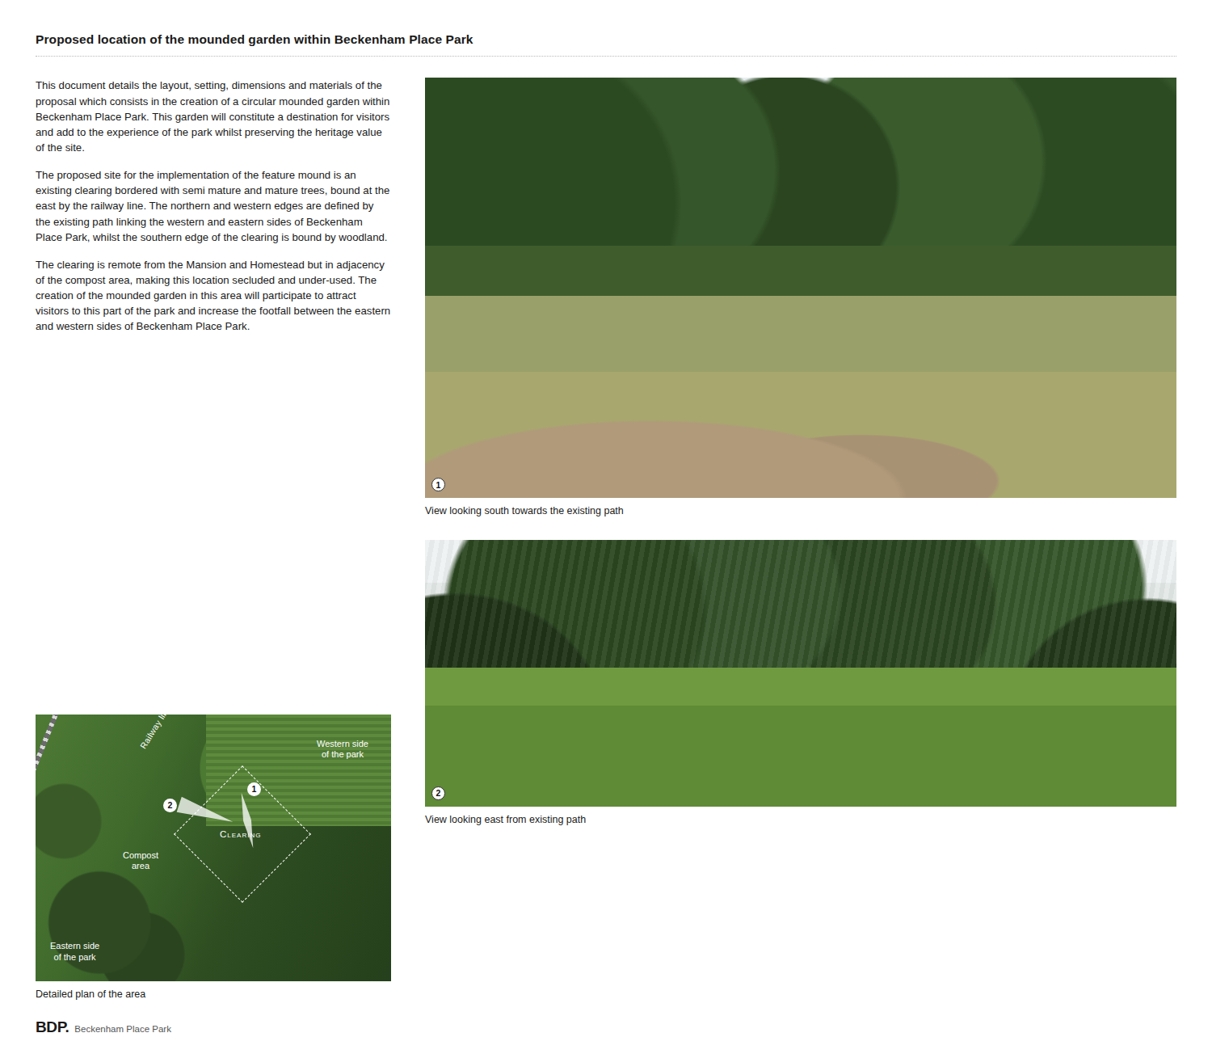Proposed location of the mounded garden within Beckenham Place Park
This document details the layout, setting, dimensions and materials of the proposal which consists in the creation of a circular mounded garden within Beckenham Place Park. This garden will constitute a destination for visitors and add to the experience of the park whilst preserving the heritage value of the site.
The proposed site for the implementation of the feature mound is an existing clearing bordered with semi mature and mature trees, bound at the east by the railway line. The northern and western edges are defined by the existing path linking the western and eastern sides of Beckenham Place Park, whilst the southern edge of the clearing is bound by woodland.
The clearing is remote from the Mansion and Homestead but in adjacency of the compost area, making this location secluded and under-used. The creation of the mounded garden in this area will participate to attract visitors to this part of the park and increase the footfall between the eastern and western sides of Beckenham Place Park.
Railway line
Western side
of the park
Eastern side
of the park
Compost
area
Clearing
1 2
Detailed plan of the area
1
View looking south towards the existing path
2
View looking east from existing path
BDP. Beckenham Place Park